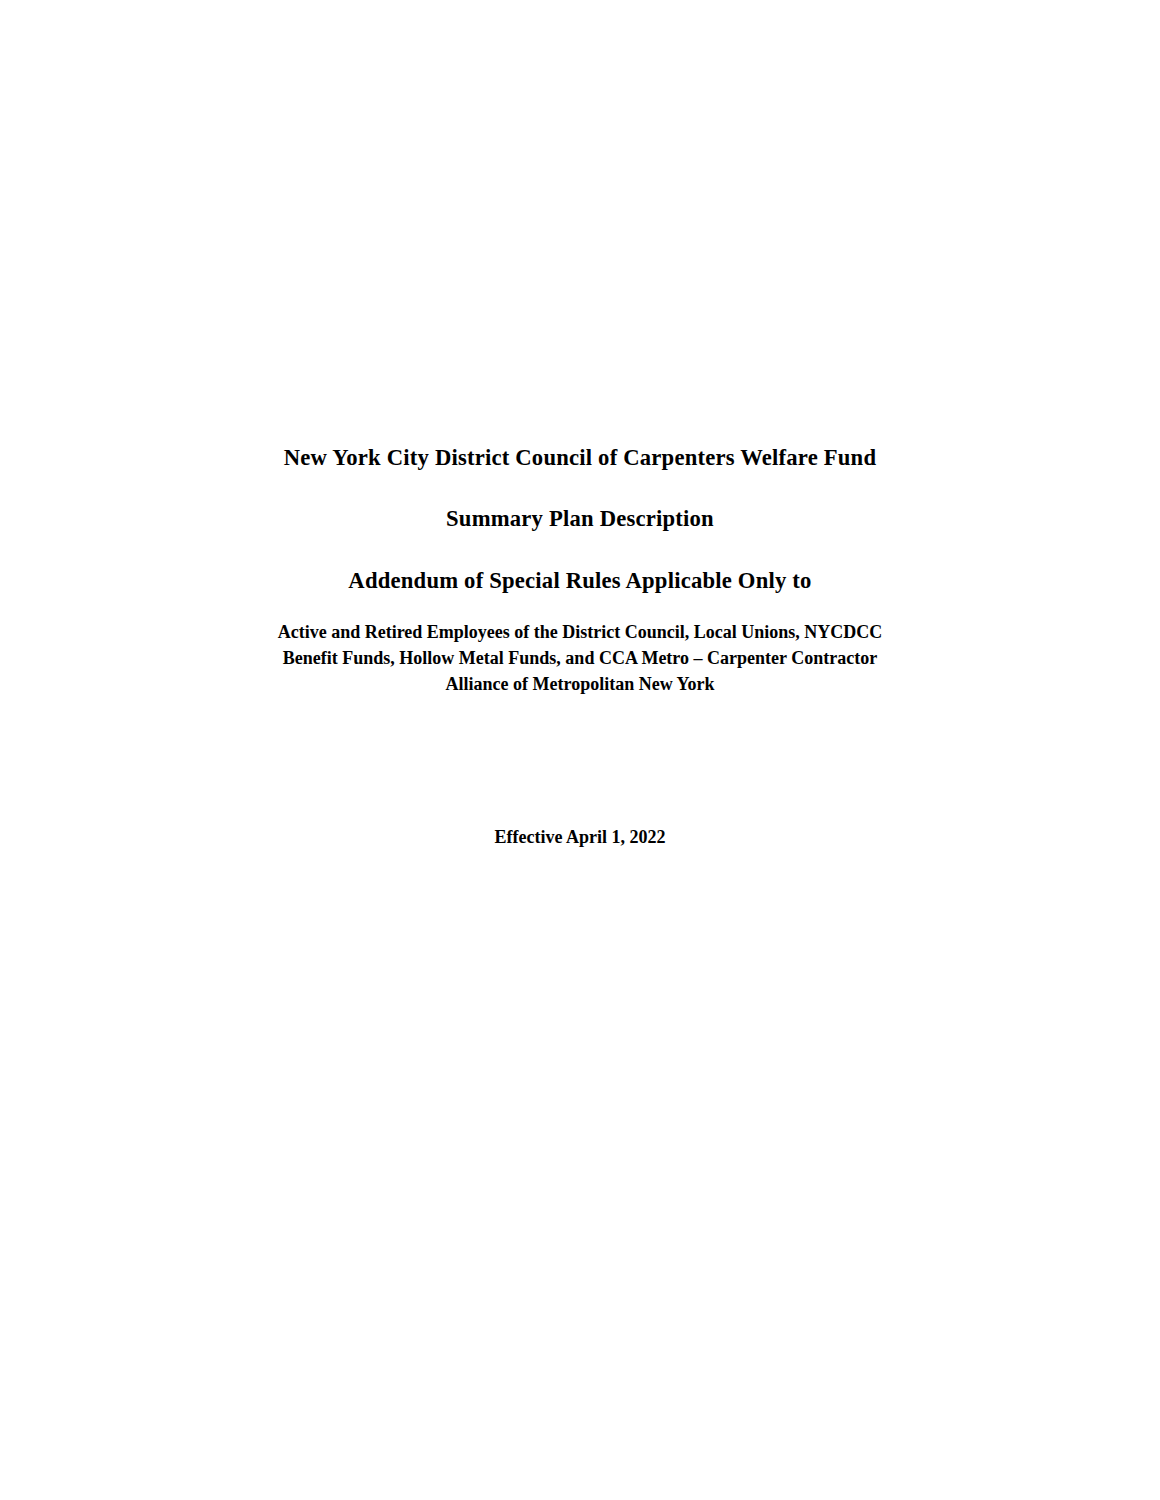New York City District Council of Carpenters Welfare Fund
Summary Plan Description
Addendum of Special Rules Applicable Only to
Active and Retired Employees of the District Council, Local Unions, NYCDCC Benefit Funds, Hollow Metal Funds, and CCA Metro – Carpenter Contractor Alliance of Metropolitan New York
Effective April 1, 2022